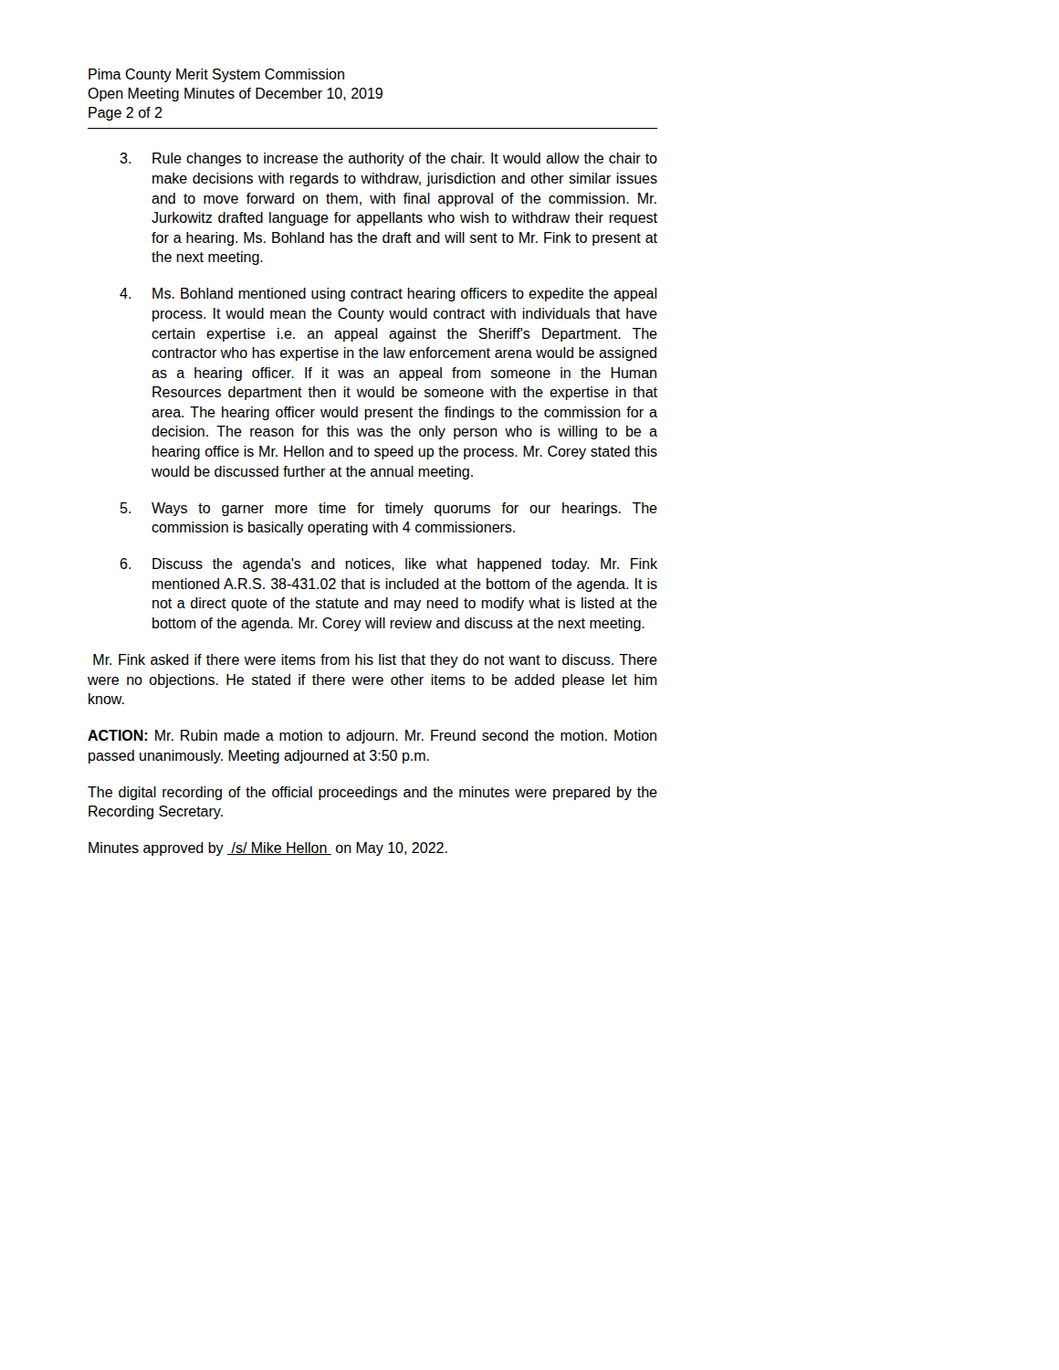Pima County Merit System Commission
Open Meeting Minutes of December 10, 2019
Page 2 of 2
Rule changes to increase the authority of the chair. It would allow the chair to make decisions with regards to withdraw, jurisdiction and other similar issues and to move forward on them, with final approval of the commission. Mr. Jurkowitz drafted language for appellants who wish to withdraw their request for a hearing. Ms. Bohland has the draft and will sent to Mr. Fink to present at the next meeting.
Ms. Bohland mentioned using contract hearing officers to expedite the appeal process. It would mean the County would contract with individuals that have certain expertise i.e. an appeal against the Sheriff's Department. The contractor who has expertise in the law enforcement arena would be assigned as a hearing officer. If it was an appeal from someone in the Human Resources department then it would be someone with the expertise in that area. The hearing officer would present the findings to the commission for a decision. The reason for this was the only person who is willing to be a hearing office is Mr. Hellon and to speed up the process. Mr. Corey stated this would be discussed further at the annual meeting.
Ways to garner more time for timely quorums for our hearings. The commission is basically operating with 4 commissioners.
Discuss the agenda's and notices, like what happened today. Mr. Fink mentioned A.R.S. 38-431.02 that is included at the bottom of the agenda. It is not a direct quote of the statute and may need to modify what is listed at the bottom of the agenda. Mr. Corey will review and discuss at the next meeting.
Mr. Fink asked if there were items from his list that they do not want to discuss. There were no objections. He stated if there were other items to be added please let him know.
ACTION: Mr. Rubin made a motion to adjourn. Mr. Freund second the motion. Motion passed unanimously. Meeting adjourned at 3:50 p.m.
The digital recording of the official proceedings and the minutes were prepared by the Recording Secretary.
Minutes approved by /s/ Mike Hellon on May 10, 2022.